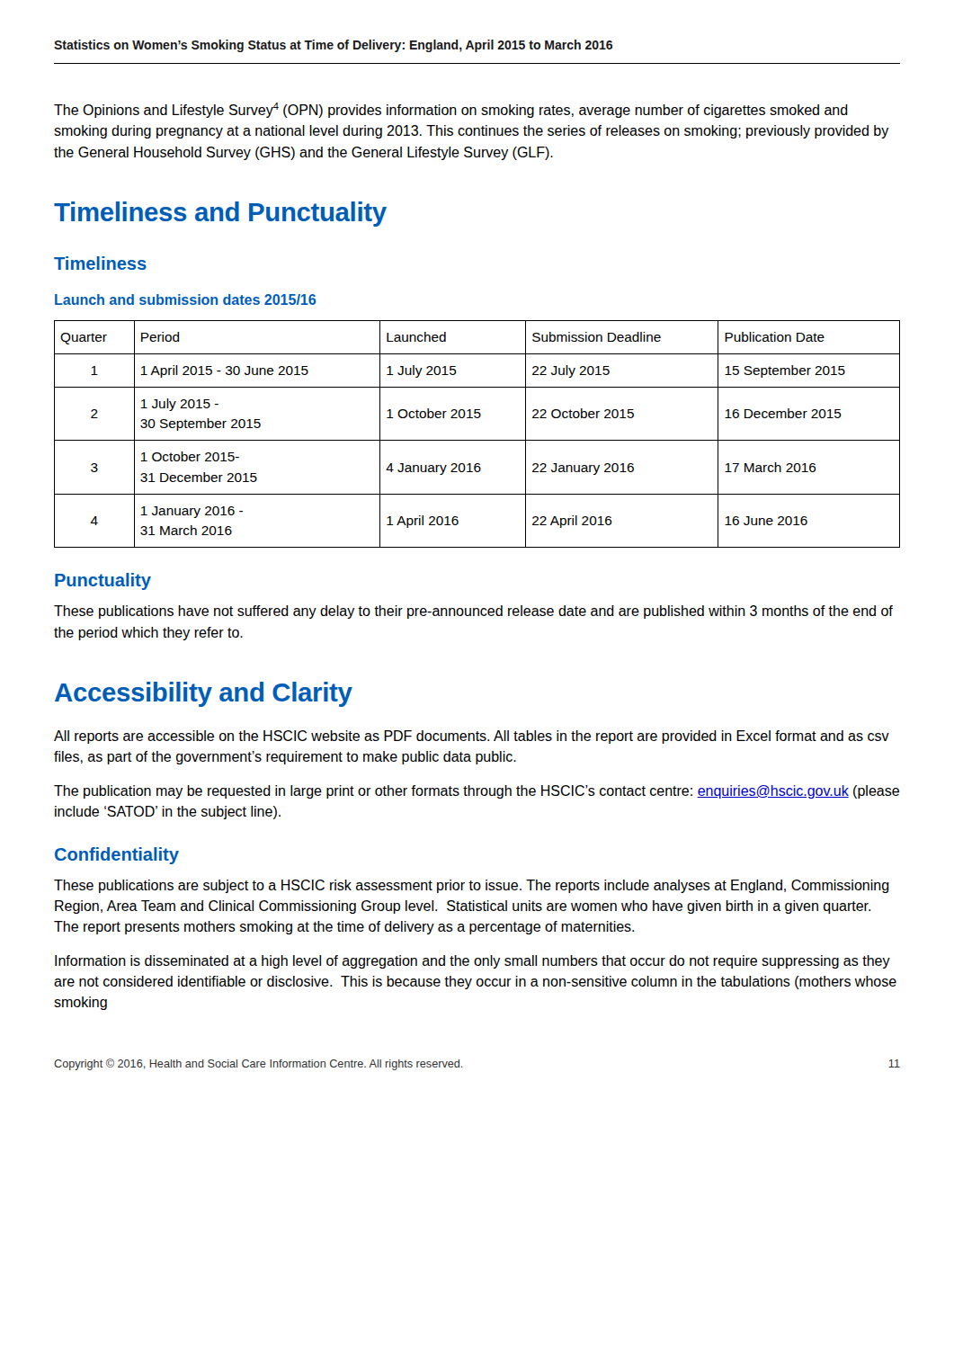Statistics on Women’s Smoking Status at Time of Delivery: England, April 2015 to March 2016
The Opinions and Lifestyle Survey4 (OPN) provides information on smoking rates, average number of cigarettes smoked and smoking during pregnancy at a national level during 2013. This continues the series of releases on smoking; previously provided by the General Household Survey (GHS) and the General Lifestyle Survey (GLF).
Timeliness and Punctuality
Timeliness
Launch and submission dates 2015/16
| Quarter | Period | Launched | Submission Deadline | Publication Date |
| --- | --- | --- | --- | --- |
| 1 | 1 April 2015 - 30 June 2015 | 1 July 2015 | 22 July 2015 | 15 September 2015 |
| 2 | 1 July 2015 - 30 September 2015 | 1 October 2015 | 22 October 2015 | 16 December 2015 |
| 3 | 1 October 2015- 31 December 2015 | 4 January 2016 | 22 January 2016 | 17 March 2016 |
| 4 | 1 January 2016 - 31 March 2016 | 1 April 2016 | 22 April 2016 | 16 June 2016 |
Punctuality
These publications have not suffered any delay to their pre-announced release date and are published within 3 months of the end of the period which they refer to.
Accessibility and Clarity
All reports are accessible on the HSCIC website as PDF documents. All tables in the report are provided in Excel format and as csv files, as part of the government’s requirement to make public data public.
The publication may be requested in large print or other formats through the HSCIC’s contact centre: enquiries@hscic.gov.uk (please include ‘SATOD’ in the subject line).
Confidentiality
These publications are subject to a HSCIC risk assessment prior to issue. The reports include analyses at England, Commissioning Region, Area Team and Clinical Commissioning Group level. Statistical units are women who have given birth in a given quarter. The report presents mothers smoking at the time of delivery as a percentage of maternities.
Information is disseminated at a high level of aggregation and the only small numbers that occur do not require suppressing as they are not considered identifiable or disclosive. This is because they occur in a non-sensitive column in the tabulations (mothers whose smoking
Copyright © 2016, Health and Social Care Information Centre. All rights reserved. 11